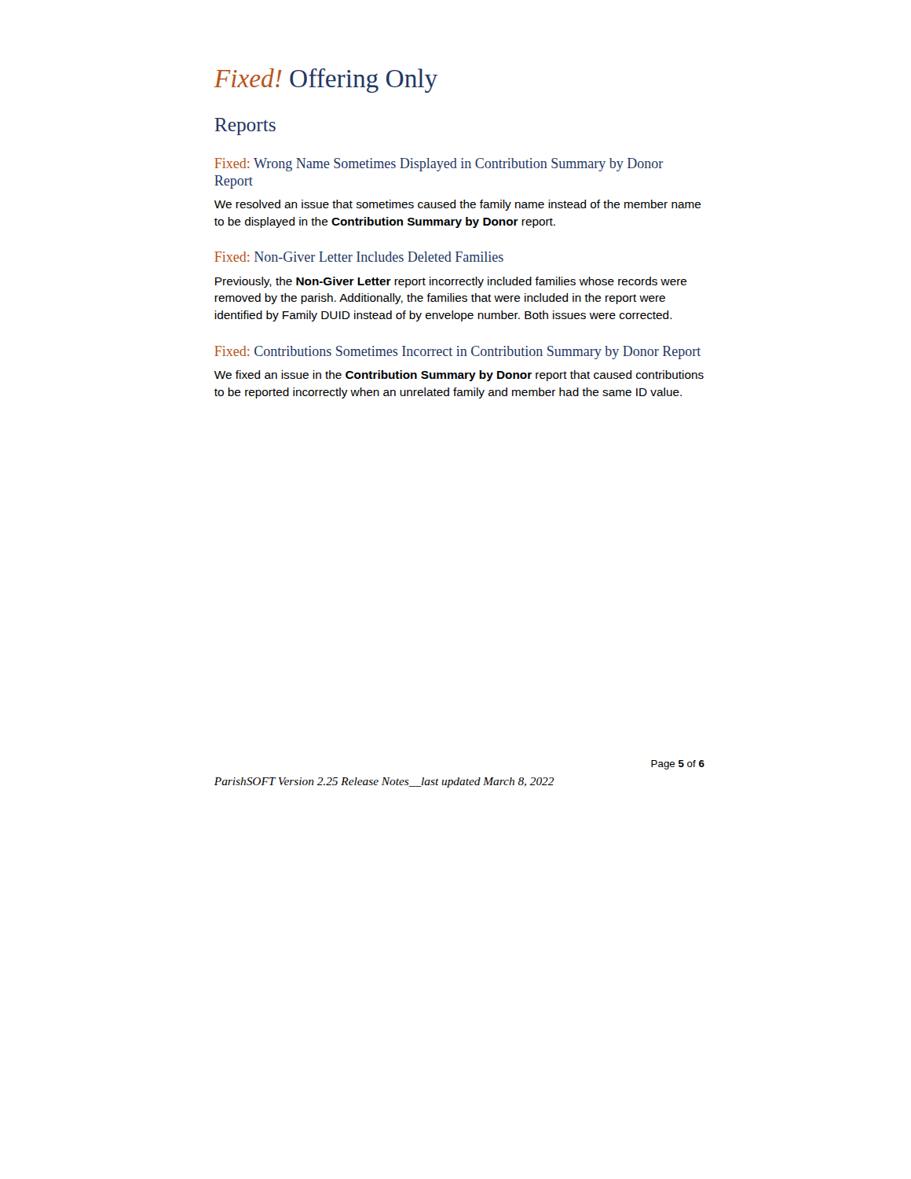Fixed! Offering Only
Reports
Fixed: Wrong Name Sometimes Displayed in Contribution Summary by Donor Report
We resolved an issue that sometimes caused the family name instead of the member name to be displayed in the Contribution Summary by Donor report.
Fixed: Non-Giver Letter Includes Deleted Families
Previously, the Non-Giver Letter report incorrectly included families whose records were removed by the parish. Additionally, the families that were included in the report were identified by Family DUID instead of by envelope number. Both issues were corrected.
Fixed: Contributions Sometimes Incorrect in Contribution Summary by Donor Report
We fixed an issue in the Contribution Summary by Donor report that caused contributions to be reported incorrectly when an unrelated family and member had the same ID value.
Page 5 of 6
ParishSOFT Version 2.25 Release Notes__last updated March 8, 2022